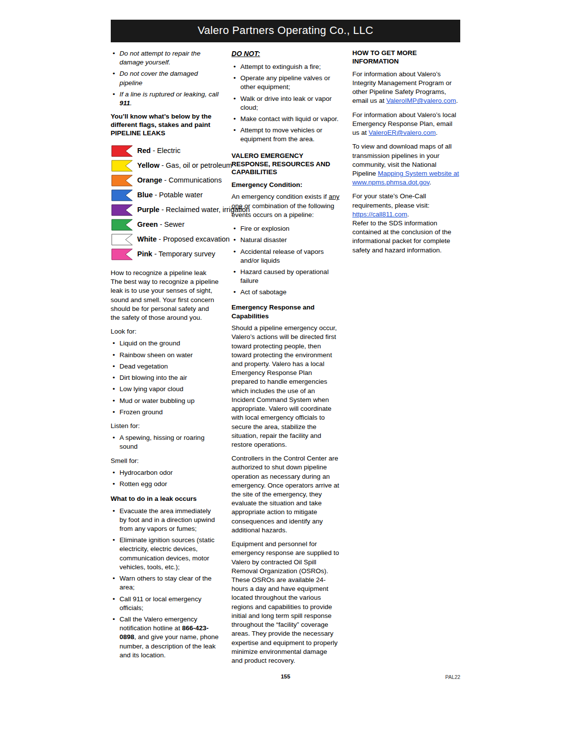Valero Partners Operating Co., LLC
Do not attempt to repair the damage yourself.
Do not cover the damaged pipeline
If a line is ruptured or leaking, call 911.
You’ll know what’s below by the different flags, stakes and paint
PIPELINE LEAKS
Red - Electric
Yellow - Gas, oil or petroleum
Orange - Communications
Blue - Potable water
Purple - Reclaimed water, irrigation
Green - Sewer
White - Proposed excavation
Pink - Temporary survey
How to recognize a pipeline leak
The best way to recognize a pipeline leak is to use your senses of sight, sound and smell. Your first concern should be for personal safety and the safety of those around you.
Look for:
Liquid on the ground
Rainbow sheen on water
Dead vegetation
Dirt blowing into the air
Low lying vapor cloud
Mud or water bubbling up
Frozen ground
Listen for:
A spewing, hissing or roaring sound
Smell for:
Hydrocarbon odor
Rotten egg odor
What to do in a leak occurs
Evacuate the area immediately by foot and in a direction upwind from any vapors or fumes;
Eliminate ignition sources (static electricity, electric devices, communication devices, motor vehicles, tools, etc.);
Warn others to stay clear of the area;
Call 911 or local emergency officials;
Call the Valero emergency notification hotline at 866-423-0898, and give your name, phone number, a description of the leak and its location.
DO NOT:
Attempt to extinguish a fire;
Operate any pipeline valves or other equipment;
Walk or drive into leak or vapor cloud;
Make contact with liquid or vapor.
Attempt to move vehicles or equipment from the area.
VALERO EMERGENCY RESPONSE, RESOURCES AND CAPABILITIES
Emergency Condition:
An emergency condition exists if any one or combination of the following events occurs on a pipeline:
Fire or explosion
Natural disaster
Accidental release of vapors and/or liquids
Hazard caused by operational failure
Act of sabotage
Emergency Response and Capabilities
Should a pipeline emergency occur, Valero’s actions will be directed first toward protecting people, then toward protecting the environment and property. Valero has a local Emergency Response Plan prepared to handle emergencies which includes the use of an Incident Command System when appropriate. Valero will coordinate with local emergency officials to secure the area, stabilize the situation, repair the facility and restore operations.
Controllers in the Control Center are authorized to shut down pipeline operation as necessary during an emergency. Once operators arrive at the site of the emergency, they evaluate the situation and take appropriate action to mitigate consequences and identify any additional hazards.
Equipment and personnel for emergency response are supplied to Valero by contracted Oil Spill Removal Organization (OSROs). These OSROs are available 24-hours a day and have equipment located throughout the various regions and capabilities to provide initial and long term spill response throughout the “facility” coverage areas. They provide the necessary expertise and equipment to properly minimize environmental damage and product recovery.
HOW TO GET MORE INFORMATION
For information about Valero’s Integrity Management Program or other Pipeline Safety Programs, email us at ValeroIMP@valero.com.
For information about Valero’s local Emergency Response Plan, email us at ValeroER@valero.com.
To view and download maps of all transmission pipelines in your community, visit the National Pipeline Mapping System website at www.npms.phmsa.dot.gov.
For your state’s One-Call requirements, please visit: https://call811.com.
Refer to the SDS information contained at the conclusion of the informational packet for complete safety and hazard information.
155
PAL22